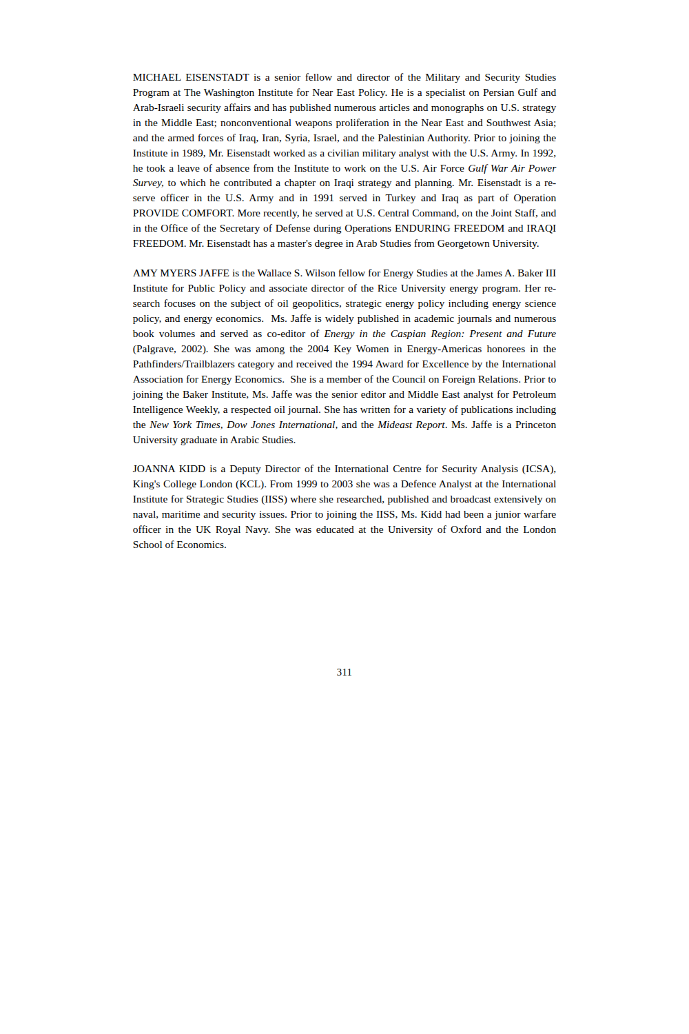MICHAEL EISENSTADT is a senior fellow and director of the Military and Security Studies Program at The Washington Institute for Near East Policy. He is a specialist on Persian Gulf and Arab-Israeli security affairs and has published numerous articles and monographs on U.S. strategy in the Middle East; nonconventional weapons proliferation in the Near East and Southwest Asia; and the armed forces of Iraq, Iran, Syria, Israel, and the Palestinian Authority. Prior to joining the Institute in 1989, Mr. Eisenstadt worked as a civilian military analyst with the U.S. Army. In 1992, he took a leave of absence from the Institute to work on the U.S. Air Force Gulf War Air Power Survey, to which he contributed a chapter on Iraqi strategy and planning. Mr. Eisenstadt is a reserve officer in the U.S. Army and in 1991 served in Turkey and Iraq as part of Operation PROVIDE COMFORT. More recently, he served at U.S. Central Command, on the Joint Staff, and in the Office of the Secretary of Defense during Operations ENDURING FREEDOM and IRAQI FREEDOM. Mr. Eisenstadt has a master's degree in Arab Studies from Georgetown University.
AMY MYERS JAFFE is the Wallace S. Wilson fellow for Energy Studies at the James A. Baker III Institute for Public Policy and associate director of the Rice University energy program. Her research focuses on the subject of oil geopolitics, strategic energy policy including energy science policy, and energy economics. Ms. Jaffe is widely published in academic journals and numerous book volumes and served as co-editor of Energy in the Caspian Region: Present and Future (Palgrave, 2002). She was among the 2004 Key Women in Energy-Americas honorees in the Pathfinders/Trailblazers category and received the 1994 Award for Excellence by the International Association for Energy Economics. She is a member of the Council on Foreign Relations. Prior to joining the Baker Institute, Ms. Jaffe was the senior editor and Middle East analyst for Petroleum Intelligence Weekly, a respected oil journal. She has written for a variety of publications including the New York Times, Dow Jones International, and the Mideast Report. Ms. Jaffe is a Princeton University graduate in Arabic Studies.
JOANNA KIDD is a Deputy Director of the International Centre for Security Analysis (ICSA), King's College London (KCL). From 1999 to 2003 she was a Defence Analyst at the International Institute for Strategic Studies (IISS) where she researched, published and broadcast extensively on naval, maritime and security issues. Prior to joining the IISS, Ms. Kidd had been a junior warfare officer in the UK Royal Navy. She was educated at the University of Oxford and the London School of Economics.
311